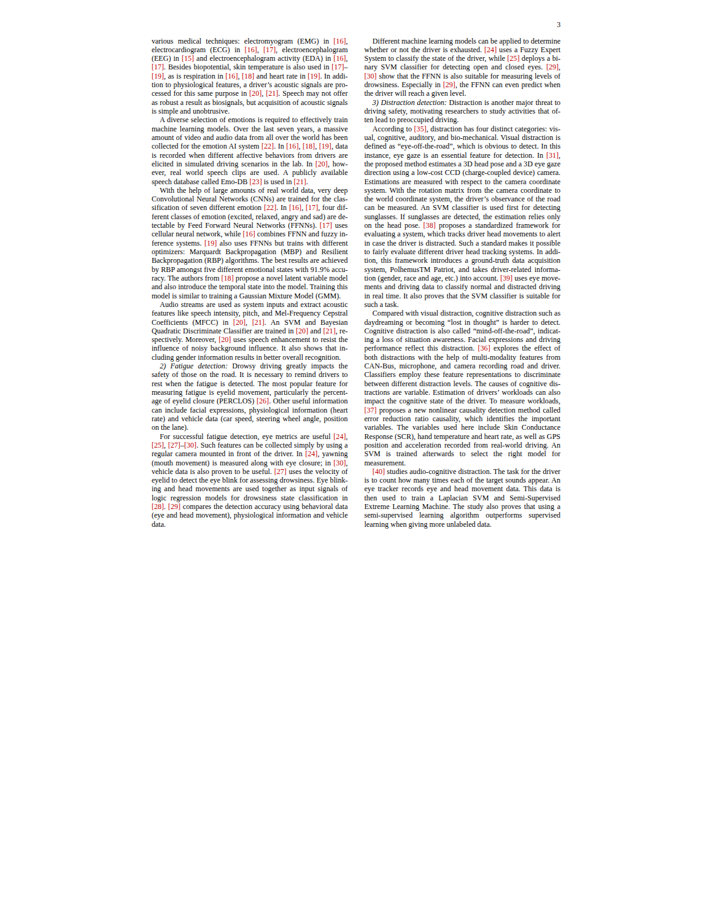3
various medical techniques: electromyogram (EMG) in [16], electrocardiogram (ECG) in [16], [17], electroencephalogram (EEG) in [15] and electroencephalogram activity (EDA) in [16], [17]. Besides biopotential, skin temperature is also used in [17]–[19], as is respiration in [16], [18] and heart rate in [19]. In addition to physiological features, a driver’s acoustic signals are processed for this same purpose in [20], [21]. Speech may not offer as robust a result as biosignals, but acquisition of acoustic signals is simple and unobtrusive.
A diverse selection of emotions is required to effectively train machine learning models. Over the last seven years, a massive amount of video and audio data from all over the world has been collected for the emotion AI system [22]. In [16], [18], [19], data is recorded when different affective behaviors from drivers are elicited in simulated driving scenarios in the lab. In [20], however, real world speech clips are used. A publicly available speech database called Emo-DB [23] is used in [21].
With the help of large amounts of real world data, very deep Convolutional Neural Networks (CNNs) are trained for the classification of seven different emotion [22]. In [16], [17], four different classes of emotion (excited, relaxed, angry and sad) are detectable by Feed Forward Neural Networks (FFNNs). [17] uses cellular neural network, while [16] combines FFNN and fuzzy inference systems. [19] also uses FFNNs but trains with different optimizers: Marquardt Backpropagation (MBP) and Resilient Backpropagation (RBP) algorithms. The best results are achieved by RBP amongst five different emotional states with 91.9% accuracy. The authors from [18] propose a novel latent variable model and also introduce the temporal state into the model. Training this model is similar to training a Gaussian Mixture Model (GMM).
Audio streams are used as system inputs and extract acoustic features like speech intensity, pitch, and Mel-Frequency Cepstral Coefficients (MFCC) in [20], [21]. An SVM and Bayesian Quadratic Discriminate Classifier are trained in [20] and [21], respectively. Moreover, [20] uses speech enhancement to resist the influence of noisy background influence. It also shows that including gender information results in better overall recognition.
2) Fatigue detection: Drowsy driving greatly impacts the safety of those on the road. It is necessary to remind drivers to rest when the fatigue is detected. The most popular feature for measuring fatigue is eyelid movement, particularly the percentage of eyelid closure (PERCLOS) [26]. Other useful information can include facial expressions, physiological information (heart rate) and vehicle data (car speed, steering wheel angle, position on the lane).
For successful fatigue detection, eye metrics are useful [24], [25], [27]–[30]. Such features can be collected simply by using a regular camera mounted in front of the driver. In [24], yawning (mouth movement) is measured along with eye closure; in [30], vehicle data is also proven to be useful. [27] uses the velocity of eyelid to detect the eye blink for assessing drowsiness. Eye blinking and head movements are used together as input signals of logic regression models for drowsiness state classification in [28]. [29] compares the detection accuracy using behavioral data (eye and head movement), physiological information and vehicle data.
Different machine learning models can be applied to determine whether or not the driver is exhausted. [24] uses a Fuzzy Expert System to classify the state of the driver, while [25] deploys a binary SVM classifier for detecting open and closed eyes. [29], [30] show that the FFNN is also suitable for measuring levels of drowsiness. Especially in [29], the FFNN can even predict when the driver will reach a given level.
3) Distraction detection: Distraction is another major threat to driving safety, motivating researchers to study activities that often lead to preoccupied driving.
According to [35], distraction has four distinct categories: visual, cognitive, auditory, and bio-mechanical. Visual distraction is defined as “eye-off-the-road”, which is obvious to detect. In this instance, eye gaze is an essential feature for detection. In [31], the proposed method estimates a 3D head pose and a 3D eye gaze direction using a low-cost CCD (charge-coupled device) camera. Estimations are measured with respect to the camera coordinate system. With the rotation matrix from the camera coordinate to the world coordinate system, the driver’s observance of the road can be measured. An SVM classifier is used first for detecting sunglasses. If sunglasses are detected, the estimation relies only on the head pose. [38] proposes a standardized framework for evaluating a system, which tracks driver head movements to alert in case the driver is distracted. Such a standard makes it possible to fairly evaluate different driver head tracking systems. In addition, this framework introduces a ground-truth data acquisition system, PolhemusTM Patriot, and takes driver-related information (gender, race and age, etc.) into account. [39] uses eye movements and driving data to classify normal and distracted driving in real time. It also proves that the SVM classifier is suitable for such a task.
Compared with visual distraction, cognitive distraction such as daydreaming or becoming “lost in thought” is harder to detect. Cognitive distraction is also called “mind-off-the-road”, indicating a loss of situation awareness. Facial expressions and driving performance reflect this distraction. [36] explores the effect of both distractions with the help of multi-modality features from CAN-Bus, microphone, and camera recording road and driver. Classifiers employ these feature representations to discriminate between different distraction levels. The causes of cognitive distractions are variable. Estimation of drivers’ workloads can also impact the cognitive state of the driver. To measure workloads, [37] proposes a new nonlinear causality detection method called error reduction ratio causality, which identifies the important variables. The variables used here include Skin Conductance Response (SCR), hand temperature and heart rate, as well as GPS position and acceleration recorded from real-world driving. An SVM is trained afterwards to select the right model for measurement.
[40] studies audio-cognitive distraction. The task for the driver is to count how many times each of the target sounds appear. An eye tracker records eye and head movement data. This data is then used to train a Laplacian SVM and Semi-Supervised Extreme Learning Machine. The study also proves that using a semi-supervised learning algorithm outperforms supervised learning when giving more unlabeled data.